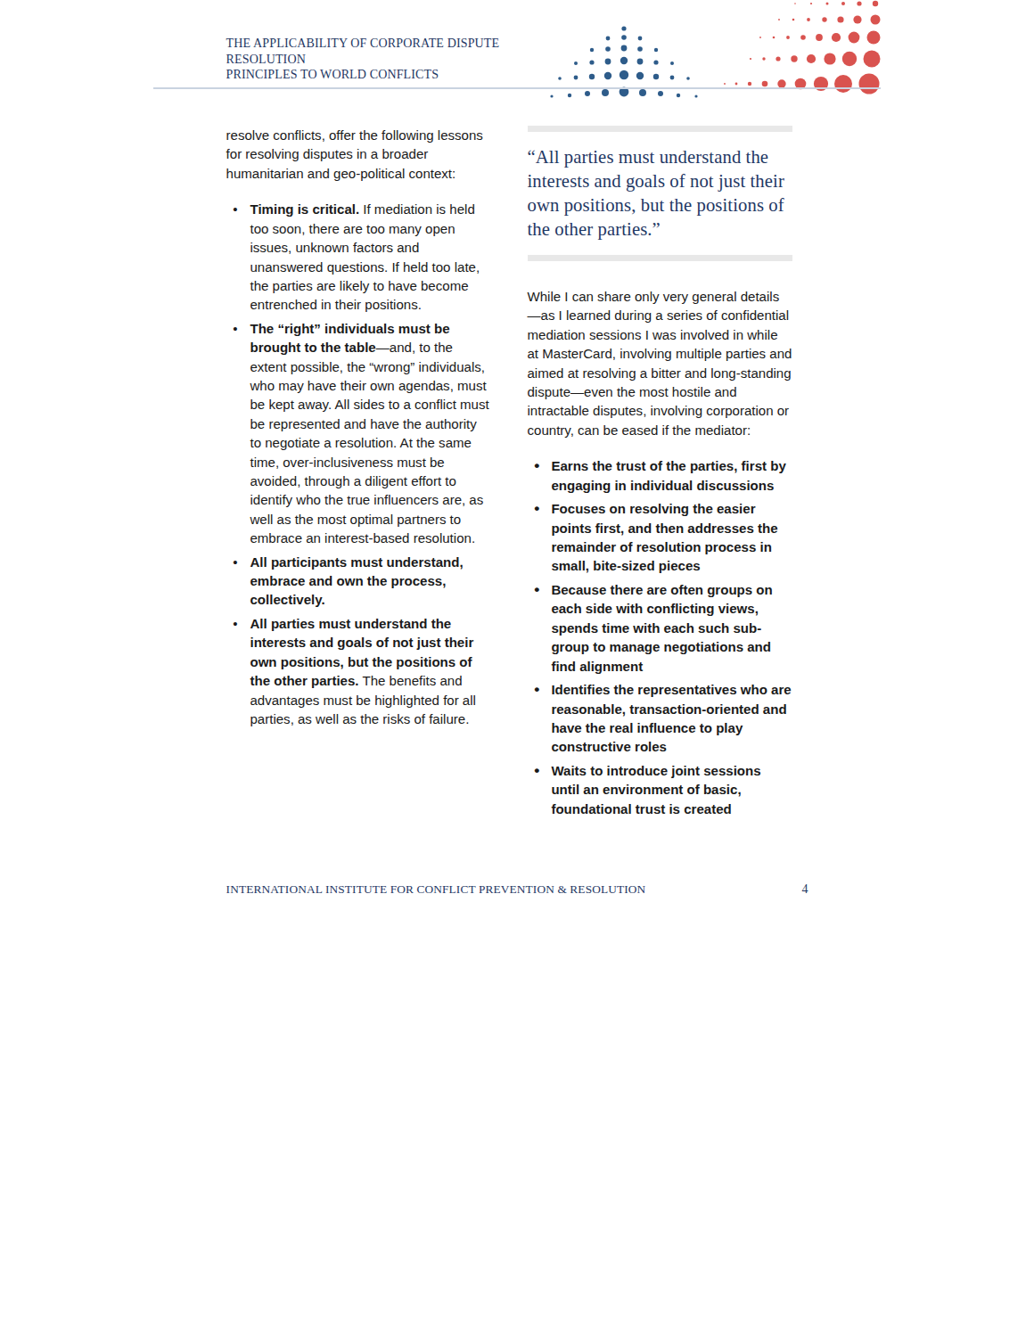THE APPLICABILITY OF CORPORATE DISPUTE RESOLUTION
PRINCIPLES TO WORLD CONFLICTS
resolve conflicts, offer the following lessons for resolving disputes in a broader humanitarian and geo-political context:
Timing is critical. If mediation is held too soon, there are too many open issues, unknown factors and unanswered questions. If held too late, the parties are likely to have become entrenched in their positions.
The “right” individuals must be brought to the table—and, to the extent possible, the “wrong” individuals, who may have their own agendas, must be kept away. All sides to a conflict must be represented and have the authority to negotiate a resolution. At the same time, over-inclusiveness must be avoided, through a diligent effort to identify who the true influencers are, as well as the most optimal partners to embrace an interest-based resolution.
All participants must understand, embrace and own the process, collectively.
All parties must understand the interests and goals of not just their own positions, but the positions of the other parties. The benefits and advantages must be highlighted for all parties, as well as the risks of failure.
“All parties must understand the interests and goals of not just their own positions, but the positions of the other parties.”
While I can share only very general details—as I learned during a series of confidential mediation sessions I was involved in while at MasterCard, involving multiple parties and aimed at resolving a bitter and long-standing dispute—even the most hostile and intractable disputes, involving corporation or country, can be eased if the mediator:
Earns the trust of the parties, first by engaging in individual discussions
Focuses on resolving the easier points first, and then addresses the remainder of resolution process in small, bite-sized pieces
Because there are often groups on each side with conflicting views, spends time with each such sub-group to manage negotiations and find alignment
Identifies the representatives who are reasonable, transaction-oriented and have the real influence to play constructive roles
Waits to introduce joint sessions until an environment of basic, foundational trust is created
INTERNATIONAL INSTITUTE FOR CONFLICT PREVENTION & RESOLUTION
4